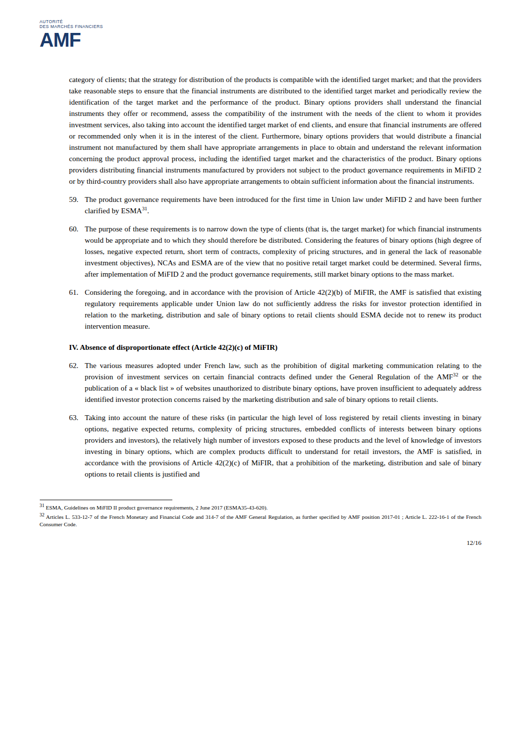AUTORITÉ
DES MARCHÉS FINANCIERS
AMF
category of clients; that the strategy for distribution of the products is compatible with the identified target market; and that the providers take reasonable steps to ensure that the financial instruments are distributed to the identified target market and periodically review the identification of the target market and the performance of the product. Binary options providers shall understand the financial instruments they offer or recommend, assess the compatibility of the instrument with the needs of the client to whom it provides investment services, also taking into account the identified target market of end clients, and ensure that financial instruments are offered or recommended only when it is in the interest of the client. Furthermore, binary options providers that would distribute a financial instrument not manufactured by them shall have appropriate arrangements in place to obtain and understand the relevant information concerning the product approval process, including the identified target market and the characteristics of the product. Binary options providers distributing financial instruments manufactured by providers not subject to the product governance requirements in MiFID 2 or by third-country providers shall also have appropriate arrangements to obtain sufficient information about the financial instruments.
59. The product governance requirements have been introduced for the first time in Union law under MiFID 2 and have been further clarified by ESMA31.
60. The purpose of these requirements is to narrow down the type of clients (that is, the target market) for which financial instruments would be appropriate and to which they should therefore be distributed. Considering the features of binary options (high degree of losses, negative expected return, short term of contracts, complexity of pricing structures, and in general the lack of reasonable investment objectives), NCAs and ESMA are of the view that no positive retail target market could be determined. Several firms, after implementation of MiFID 2 and the product governance requirements, still market binary options to the mass market.
61. Considering the foregoing, and in accordance with the provision of Article 42(2)(b) of MiFIR, the AMF is satisfied that existing regulatory requirements applicable under Union law do not sufficiently address the risks for investor protection identified in relation to the marketing, distribution and sale of binary options to retail clients should ESMA decide not to renew its product intervention measure.
IV. Absence of disproportionate effect (Article 42(2)(c) of MiFIR)
62. The various measures adopted under French law, such as the prohibition of digital marketing communication relating to the provision of investment services on certain financial contracts defined under the General Regulation of the AMF32 or the publication of a « black list » of websites unauthorized to distribute binary options, have proven insufficient to adequately address identified investor protection concerns raised by the marketing distribution and sale of binary options to retail clients.
63. Taking into account the nature of these risks (in particular the high level of loss registered by retail clients investing in binary options, negative expected returns, complexity of pricing structures, embedded conflicts of interests between binary options providers and investors), the relatively high number of investors exposed to these products and the level of knowledge of investors investing in binary options, which are complex products difficult to understand for retail investors, the AMF is satisfied, in accordance with the provisions of Article 42(2)(c) of MiFIR, that a prohibition of the marketing, distribution and sale of binary options to retail clients is justified and
31 ESMA, Guidelines on MiFID II product governance requirements, 2 June 2017 (ESMA35-43-620).
32 Articles L. 533-12-7 of the French Monetary and Financial Code and 314-7 of the AMF General Regulation, as further specified by AMF position 2017-01 ; Article L. 222-16-1 of the French Consumer Code.
12/16